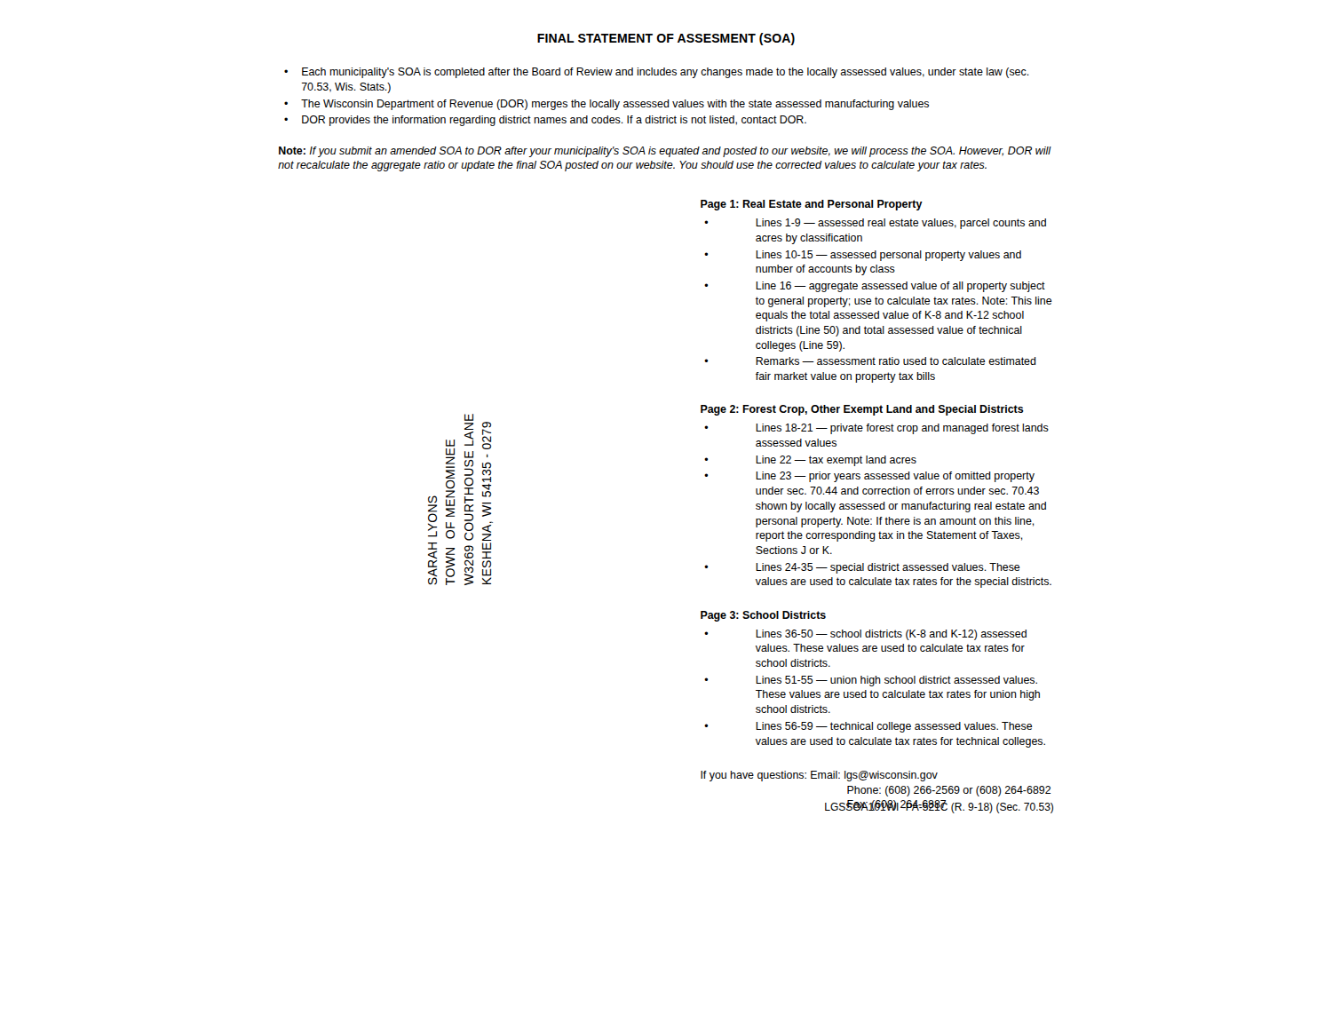FINAL STATEMENT OF ASSESMENT (SOA)
Each municipality's SOA is completed after the Board of Review and includes any changes made to the locally assessed values, under state law (sec. 70.53, Wis. Stats.)
The Wisconsin Department of Revenue (DOR) merges the locally assessed values with the state assessed manufacturing values
DOR provides the information regarding district names and codes. If a district is not listed, contact DOR.
Note: If you submit an amended SOA to DOR after your municipality's SOA is equated and posted to our website, we will process the SOA. However, DOR will not recalculate the aggregate ratio or update the final SOA posted on our website. You should use the corrected values to calculate your tax rates.
SARAH LYONS
TOWN OF MENOMINEE
W3269 COURTHOUSE LANE
KESHENA, WI 54135 - 0279
Page 1: Real Estate and Personal Property
| • | Lines 1-9 — assessed real estate values, parcel counts and acres by classification |
| • | Lines 10-15 — assessed personal property values and number of accounts by class |
| • | Line 16 — aggregate assessed value of all property subject to general property; use to calculate tax rates. Note: This line equals the total assessed value of K-8 and K-12 school districts (Line 50) and total assessed value of technical colleges (Line 59). |
| • | Remarks — assessment ratio used to calculate estimated fair market value on property tax bills |
Page 2: Forest Crop, Other Exempt Land and Special Districts
| • | Lines 18-21 — private forest crop and managed forest lands assessed values |
| • | Line 22 — tax exempt land acres |
| • | Line 23 — prior years assessed value of omitted property under sec. 70.44 and correction of errors under sec. 70.43 shown by locally assessed or manufacturing real estate and personal property. Note: If there is an amount on this line, report the corresponding tax in the Statement of Taxes, Sections J or K. |
| • | Lines 24-35 — special district assessed values. These values are used to calculate tax rates for the special districts. |
Page 3: School Districts
| • | Lines 36-50 — school districts (K-8 and K-12) assessed values. These values are used to calculate tax rates for school districts. |
| • | Lines 51-55 — union high school district assessed values. These values are used to calculate tax rates for union high school districts. |
| • | Lines 56-59 — technical college assessed values. These values are used to calculate tax rates for technical colleges. |
If you have questions: Email: lgs@wisconsin.gov
Phone: (608) 266-2569 or (608) 264-6892
Fax: (608) 264-6887
LGSSOA101WI -PA-521C (R. 9-18) (Sec. 70.53)